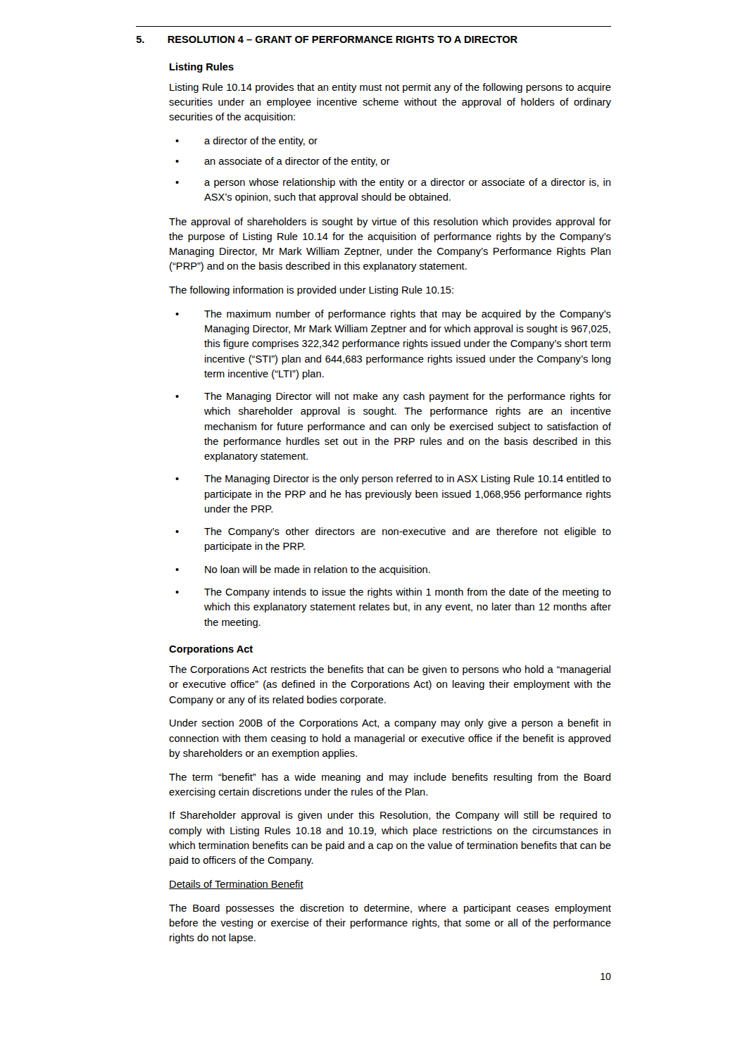5. RESOLUTION 4 – GRANT OF PERFORMANCE RIGHTS TO A DIRECTOR
Listing Rules
Listing Rule 10.14 provides that an entity must not permit any of the following persons to acquire securities under an employee incentive scheme without the approval of holders of ordinary securities of the acquisition:
a director of the entity, or
an associate of a director of the entity, or
a person whose relationship with the entity or a director or associate of a director is, in ASX’s opinion, such that approval should be obtained.
The approval of shareholders is sought by virtue of this resolution which provides approval for the purpose of Listing Rule 10.14 for the acquisition of performance rights by the Company’s Managing Director, Mr Mark William Zeptner, under the Company’s Performance Rights Plan (“PRP”) and on the basis described in this explanatory statement.
The following information is provided under Listing Rule 10.15:
The maximum number of performance rights that may be acquired by the Company’s Managing Director, Mr Mark William Zeptner and for which approval is sought is 967,025, this figure comprises 322,342 performance rights issued under the Company’s short term incentive (“STI”) plan and 644,683 performance rights issued under the Company’s long term incentive (“LTI”) plan.
The Managing Director will not make any cash payment for the performance rights for which shareholder approval is sought. The performance rights are an incentive mechanism for future performance and can only be exercised subject to satisfaction of the performance hurdles set out in the PRP rules and on the basis described in this explanatory statement.
The Managing Director is the only person referred to in ASX Listing Rule 10.14 entitled to participate in the PRP and he has previously been issued 1,068,956 performance rights under the PRP.
The Company’s other directors are non-executive and are therefore not eligible to participate in the PRP.
No loan will be made in relation to the acquisition.
The Company intends to issue the rights within 1 month from the date of the meeting to which this explanatory statement relates but, in any event, no later than 12 months after the meeting.
Corporations Act
The Corporations Act restricts the benefits that can be given to persons who hold a “managerial or executive office” (as defined in the Corporations Act) on leaving their employment with the Company or any of its related bodies corporate.
Under section 200B of the Corporations Act, a company may only give a person a benefit in connection with them ceasing to hold a managerial or executive office if the benefit is approved by shareholders or an exemption applies.
The term “benefit” has a wide meaning and may include benefits resulting from the Board exercising certain discretions under the rules of the Plan.
If Shareholder approval is given under this Resolution, the Company will still be required to comply with Listing Rules 10.18 and 10.19, which place restrictions on the circumstances in which termination benefits can be paid and a cap on the value of termination benefits that can be paid to officers of the Company.
Details of Termination Benefit
The Board possesses the discretion to determine, where a participant ceases employment before the vesting or exercise of their performance rights, that some or all of the performance rights do not lapse.
10